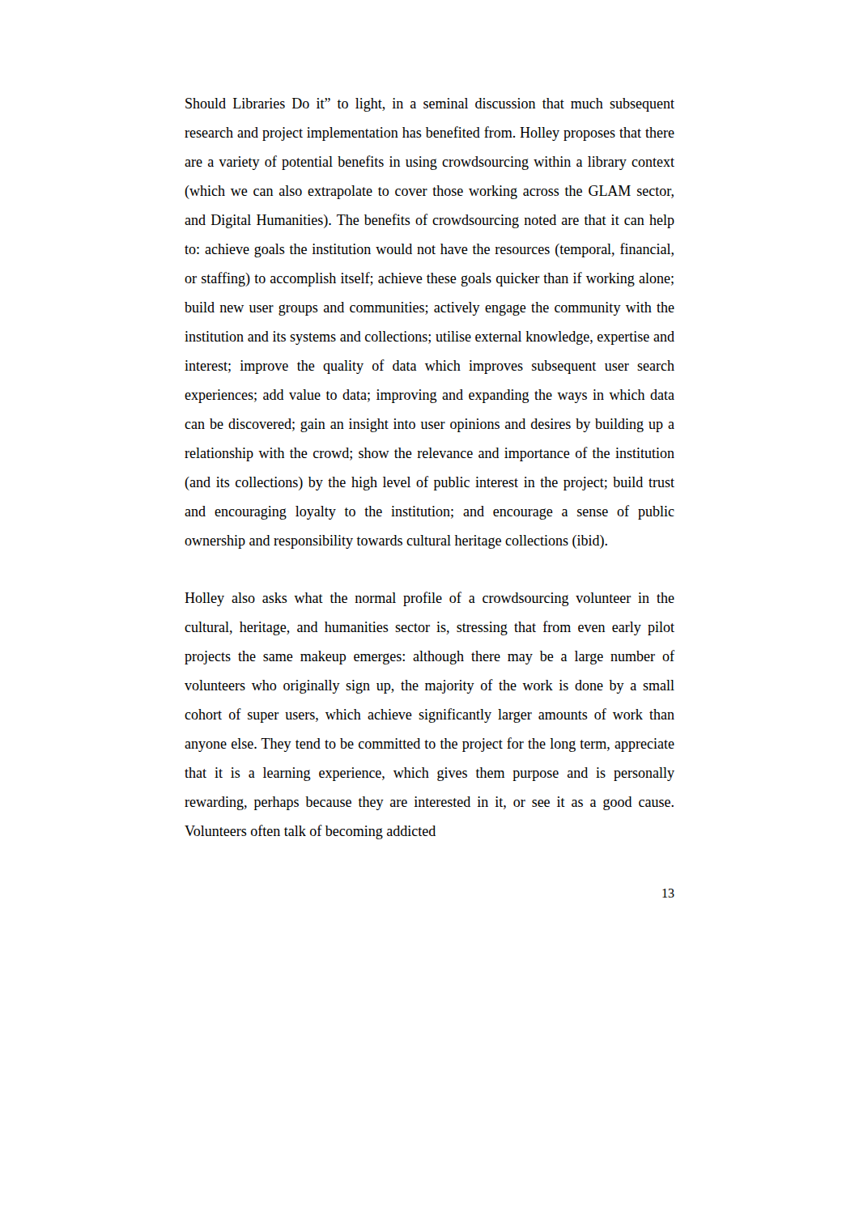Should Libraries Do it” to light, in a seminal discussion that much subsequent research and project implementation has benefited from. Holley proposes that there are a variety of potential benefits in using crowdsourcing within a library context (which we can also extrapolate to cover those working across the GLAM sector, and Digital Humanities). The benefits of crowdsourcing noted are that it can help to: achieve goals the institution would not have the resources (temporal, financial, or staffing) to accomplish itself; achieve these goals quicker than if working alone; build new user groups and communities; actively engage the community with the institution and its systems and collections; utilise external knowledge, expertise and interest; improve the quality of data which improves subsequent user search experiences; add value to data; improving and expanding the ways in which data can be discovered; gain an insight into user opinions and desires by building up a relationship with the crowd; show the relevance and importance of the institution (and its collections) by the high level of public interest in the project; build trust and encouraging loyalty to the institution; and encourage a sense of public ownership and responsibility towards cultural heritage collections (ibid).
Holley also asks what the normal profile of a crowdsourcing volunteer in the cultural, heritage, and humanities sector is, stressing that from even early pilot projects the same makeup emerges: although there may be a large number of volunteers who originally sign up, the majority of the work is done by a small cohort of super users, which achieve significantly larger amounts of work than anyone else. They tend to be committed to the project for the long term, appreciate that it is a learning experience, which gives them purpose and is personally rewarding, perhaps because they are interested in it, or see it as a good cause. Volunteers often talk of becoming addicted
13